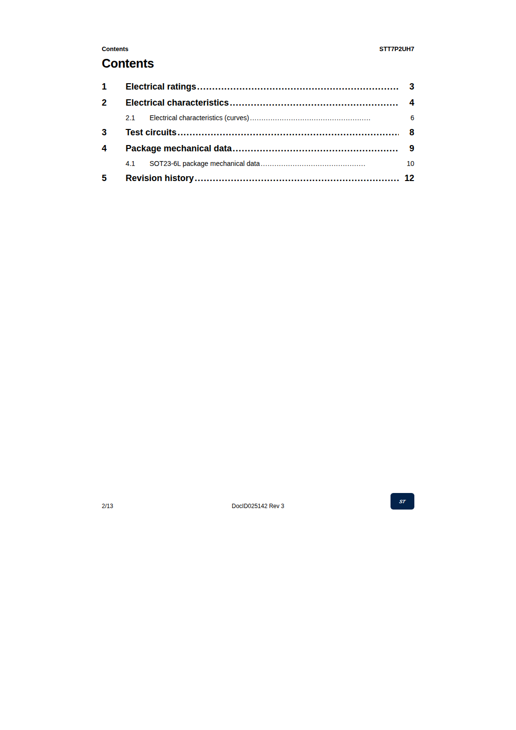Contents
STT7P2UH7
Contents
1 Electrical ratings ........................................................................... 3
2 Electrical characteristics ............................................................ 4
2.1 Electrical characteristics (curves) ..................................................... 6
3 Test circuits .................................................................................... 8
4 Package mechanical data ........................................................... 9
4.1 SOT23-6L package mechanical data .............................................. 10
5 Revision history ........................................................................... 12
2/13
DocID025142 Rev 3